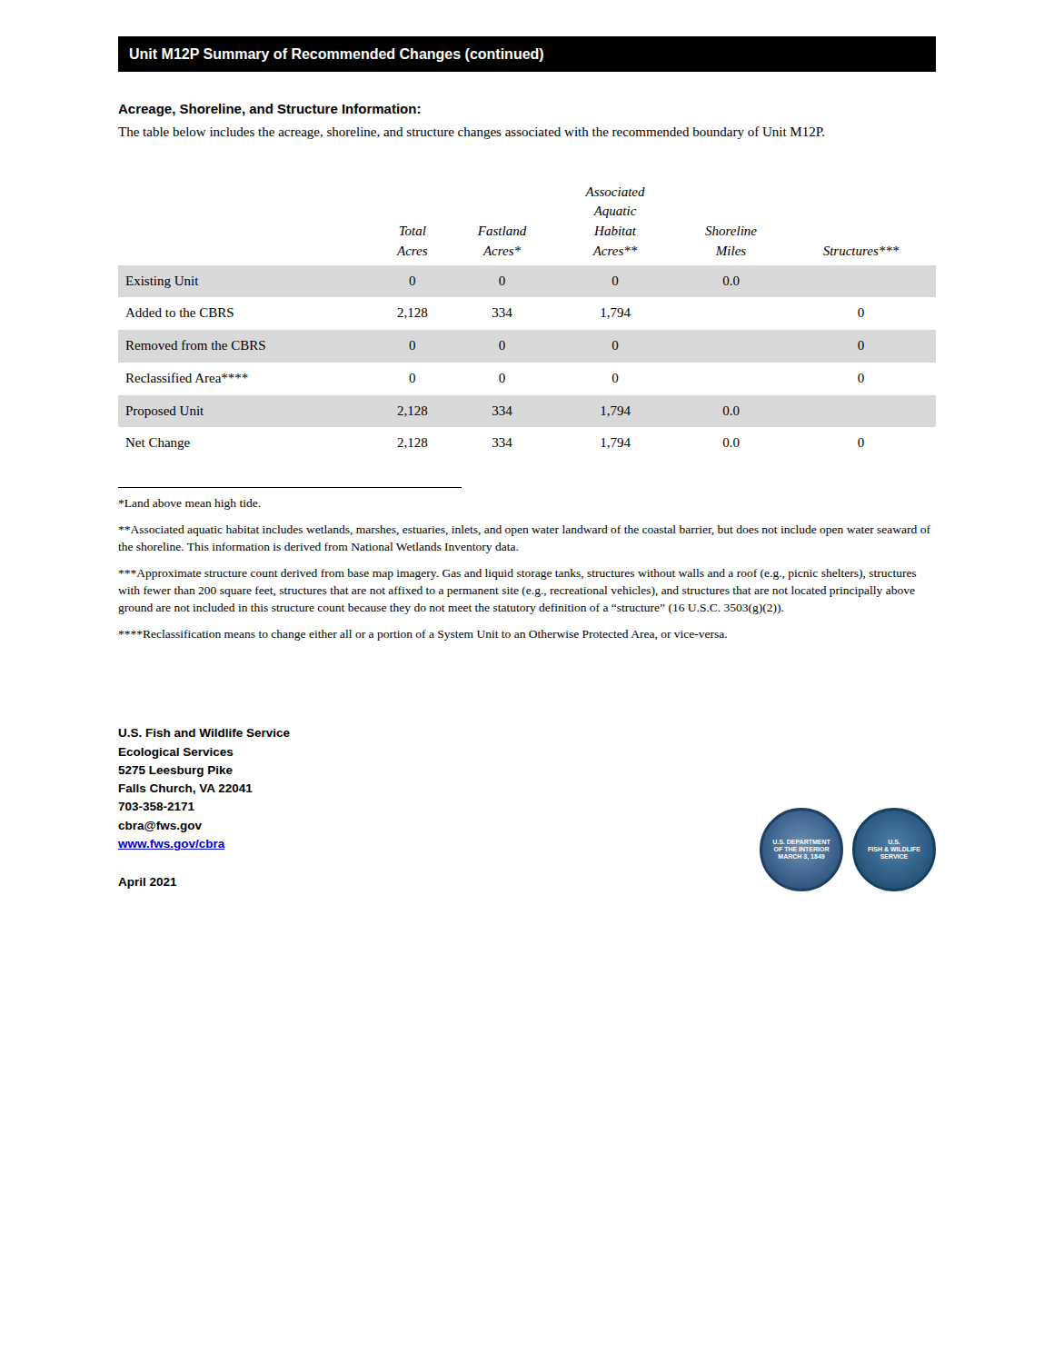Unit M12P Summary of Recommended Changes (continued)
Acreage, Shoreline, and Structure Information:
The table below includes the acreage, shoreline, and structure changes associated with the recommended boundary of Unit M12P.
| | Total Acres | Fastland Acres* | Associated Aquatic Habitat Acres** | Shoreline Miles | Structures*** |
| --- | --- | --- | --- | --- | --- |
| Existing Unit | 0 | 0 | 0 | 0.0 | |
| Added to the CBRS | 2,128 | 334 | 1,794 | | 0 |
| Removed from the CBRS | 0 | 0 | 0 | | 0 |
| Reclassified Area**** | 0 | 0 | 0 | | 0 |
| Proposed Unit | 2,128 | 334 | 1,794 | 0.0 | |
| Net Change | 2,128 | 334 | 1,794 | 0.0 | 0 |
*Land above mean high tide.
**Associated aquatic habitat includes wetlands, marshes, estuaries, inlets, and open water landward of the coastal barrier, but does not include open water seaward of the shoreline. This information is derived from National Wetlands Inventory data.
***Approximate structure count derived from base map imagery. Gas and liquid storage tanks, structures without walls and a roof (e.g., picnic shelters), structures with fewer than 200 square feet, structures that are not affixed to a permanent site (e.g., recreational vehicles), and structures that are not located principally above ground are not included in this structure count because they do not meet the statutory definition of a “structure” (16 U.S.C. 3503(g)(2)).
****Reclassification means to change either all or a portion of a System Unit to an Otherwise Protected Area, or vice-versa.
U.S. Fish and Wildlife Service
Ecological Services
5275 Leesburg Pike
Falls Church, VA 22041
703-358-2171
cbra@fws.gov
www.fws.gov/cbra
April 2021
U.S. DEPARTMENT OF THE INTERIOR
MARCH 3, 1849
U.S.
FISH & WILDLIFE
SERVICE